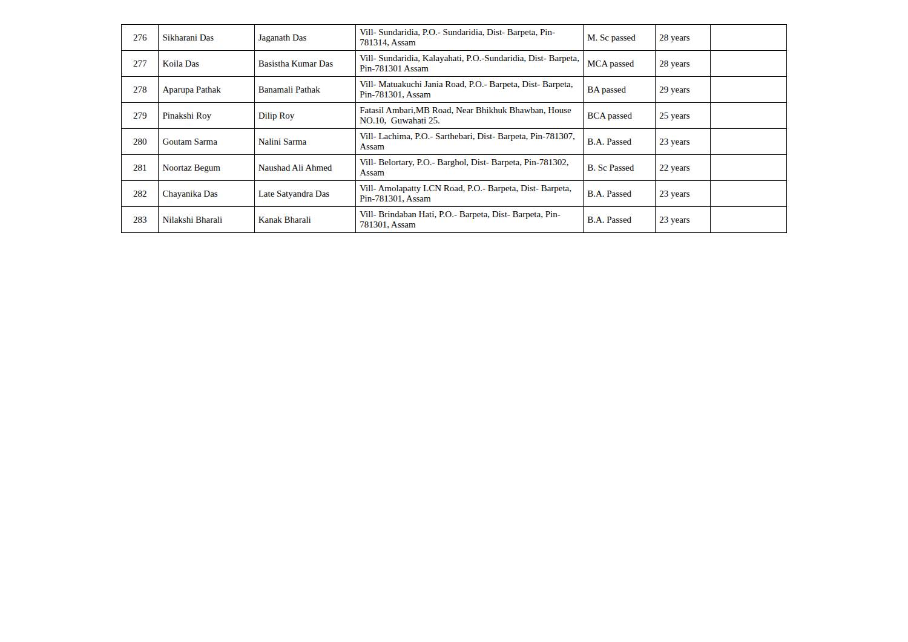| 276 | Sikharani Das | Jaganath Das | Vill- Sundaridia, P.O.- Sundaridia, Dist- Barpeta, Pin-781314, Assam | M. Sc passed | 28 years | |
| 277 | Koila Das | Basistha Kumar Das | Vill- Sundaridia, Kalayahati, P.O.-Sundaridia, Dist- Barpeta, Pin-781301 Assam | MCA passed | 28 years | |
| 278 | Aparupa Pathak | Banamali Pathak | Vill- Matuakuchi Jania Road, P.O.- Barpeta, Dist- Barpeta, Pin-781301, Assam | BA passed | 29 years | |
| 279 | Pinakshi Roy | Dilip Roy | Fatasil Ambari,MB Road, Near Bhikhuk Bhawban, House NO.10, Guwahati 25. | BCA passed | 25 years | |
| 280 | Goutam Sarma | Nalini Sarma | Vill- Lachima, P.O.- Sarthebari, Dist- Barpeta, Pin-781307, Assam | B.A. Passed | 23 years | |
| 281 | Noortaz Begum | Naushad Ali Ahmed | Vill- Belortary, P.O.- Barghol, Dist- Barpeta, Pin-781302, Assam | B. Sc Passed | 22 years | |
| 282 | Chayanika Das | Late Satyandra Das | Vill- Amolapatty LCN Road, P.O.- Barpeta, Dist- Barpeta, Pin-781301, Assam | B.A. Passed | 23 years | |
| 283 | Nilakshi Bharali | Kanak Bharali | Vill- Brindaban Hati, P.O.- Barpeta, Dist- Barpeta, Pin-781301, Assam | B.A. Passed | 23 years | |